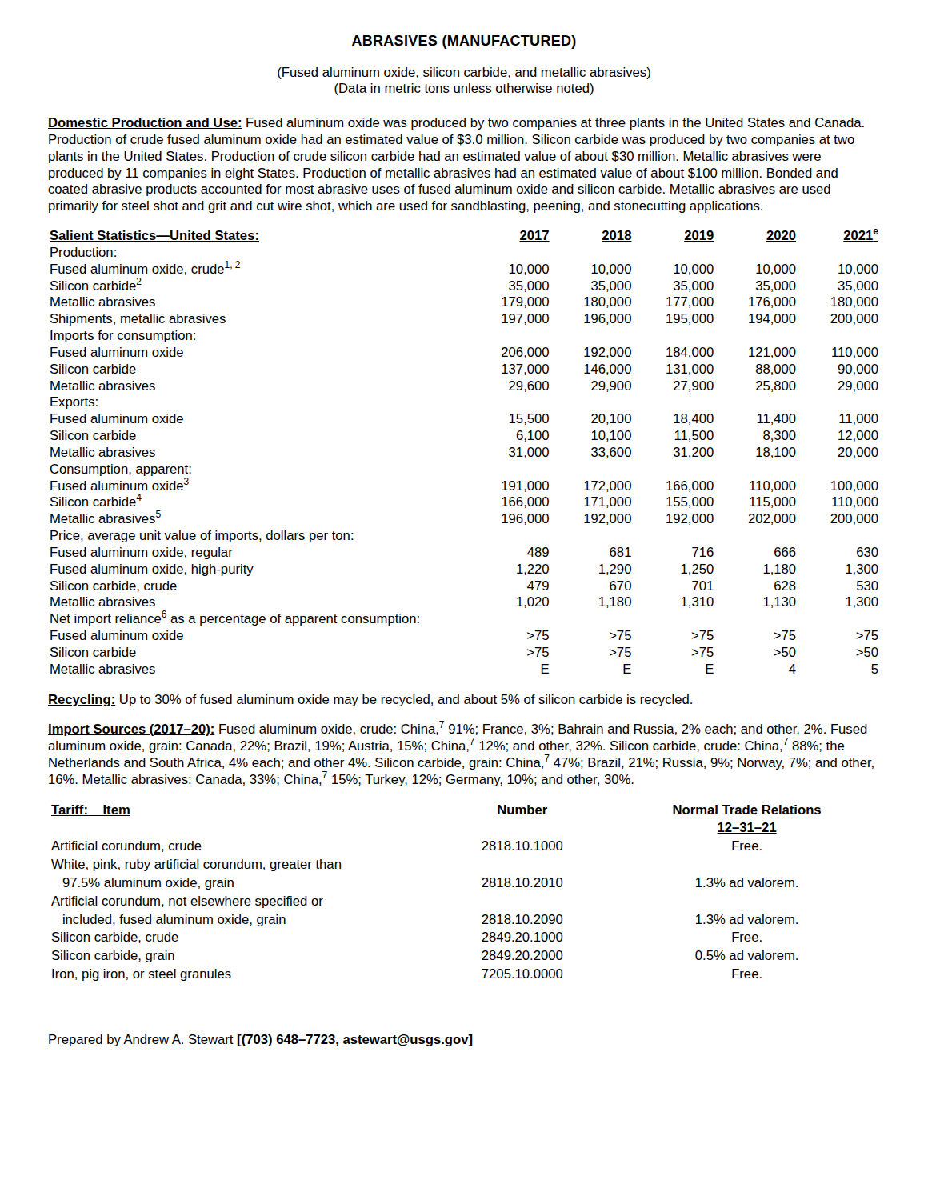ABRASIVES (MANUFACTURED)
(Fused aluminum oxide, silicon carbide, and metallic abrasives)
(Data in metric tons unless otherwise noted)
Domestic Production and Use: Fused aluminum oxide was produced by two companies at three plants in the United States and Canada. Production of crude fused aluminum oxide had an estimated value of $3.0 million. Silicon carbide was produced by two companies at two plants in the United States. Production of crude silicon carbide had an estimated value of about $30 million. Metallic abrasives were produced by 11 companies in eight States. Production of metallic abrasives had an estimated value of about $100 million. Bonded and coated abrasive products accounted for most abrasive uses of fused aluminum oxide and silicon carbide. Metallic abrasives are used primarily for steel shot and grit and cut wire shot, which are used for sandblasting, peening, and stonecutting applications.
| Salient Statistics—United States: | 2017 | 2018 | 2019 | 2020 | 2021 e |
| --- | --- | --- | --- | --- | --- |
| Production: | | | | | |
| Fused aluminum oxide, crude 1, 2 | 10,000 | 10,000 | 10,000 | 10,000 | 10,000 |
| Silicon carbide 2 | 35,000 | 35,000 | 35,000 | 35,000 | 35,000 |
| Metallic abrasives | 179,000 | 180,000 | 177,000 | 176,000 | 180,000 |
| Shipments, metallic abrasives | 197,000 | 196,000 | 195,000 | 194,000 | 200,000 |
| Imports for consumption: | | | | | |
| Fused aluminum oxide | 206,000 | 192,000 | 184,000 | 121,000 | 110,000 |
| Silicon carbide | 137,000 | 146,000 | 131,000 | 88,000 | 90,000 |
| Metallic abrasives | 29,600 | 29,900 | 27,900 | 25,800 | 29,000 |
| Exports: | | | | | |
| Fused aluminum oxide | 15,500 | 20,100 | 18,400 | 11,400 | 11,000 |
| Silicon carbide | 6,100 | 10,100 | 11,500 | 8,300 | 12,000 |
| Metallic abrasives | 31,000 | 33,600 | 31,200 | 18,100 | 20,000 |
| Consumption, apparent: | | | | | |
| Fused aluminum oxide 3 | 191,000 | 172,000 | 166,000 | 110,000 | 100,000 |
| Silicon carbide 4 | 166,000 | 171,000 | 155,000 | 115,000 | 110,000 |
| Metallic abrasives 5 | 196,000 | 192,000 | 192,000 | 202,000 | 200,000 |
| Price, average unit value of imports, dollars per ton: | | | | | |
| Fused aluminum oxide, regular | 489 | 681 | 716 | 666 | 630 |
| Fused aluminum oxide, high-purity | 1,220 | 1,290 | 1,250 | 1,180 | 1,300 |
| Silicon carbide, crude | 479 | 670 | 701 | 628 | 530 |
| Metallic abrasives | 1,020 | 1,180 | 1,310 | 1,130 | 1,300 |
| Net import reliance 6 as a percentage of apparent consumption: | | | | | |
| Fused aluminum oxide | >75 | >75 | >75 | >75 | >75 |
| Silicon carbide | >75 | >75 | >75 | >50 | >50 |
| Metallic abrasives | E | E | E | 4 | 5 |
Recycling: Up to 30% of fused aluminum oxide may be recycled, and about 5% of silicon carbide is recycled.
Import Sources (2017–20): Fused aluminum oxide, crude: China,7 91%; France, 3%; Bahrain and Russia, 2% each; and other, 2%. Fused aluminum oxide, grain: Canada, 22%; Brazil, 19%; Austria, 15%; China,7 12%; and other, 32%. Silicon carbide, crude: China,7 88%; the Netherlands and South Africa, 4% each; and other 4%. Silicon carbide, grain: China,7 47%; Brazil, 21%; Russia, 9%; Norway, 7%; and other, 16%. Metallic abrasives: Canada, 33%; China,7 15%; Turkey, 12%; Germany, 10%; and other, 30%.
| Tariff: Item | Number | Normal Trade Relations |
| --- | --- | --- |
| | | 12–31–21 |
| Artificial corundum, crude | 2818.10.1000 | Free. |
| White, pink, ruby artificial corundum, greater than | | |
| 97.5% aluminum oxide, grain | 2818.10.2010 | 1.3% ad valorem. |
| Artificial corundum, not elsewhere specified or | | |
| included, fused aluminum oxide, grain | 2818.10.2090 | 1.3% ad valorem. |
| Silicon carbide, crude | 2849.20.1000 | Free. |
| Silicon carbide, grain | 2849.20.2000 | 0.5% ad valorem. |
| Iron, pig iron, or steel granules | 7205.10.0000 | Free. |
Prepared by Andrew A. Stewart [(703) 648–7723, astewart@usgs.gov]